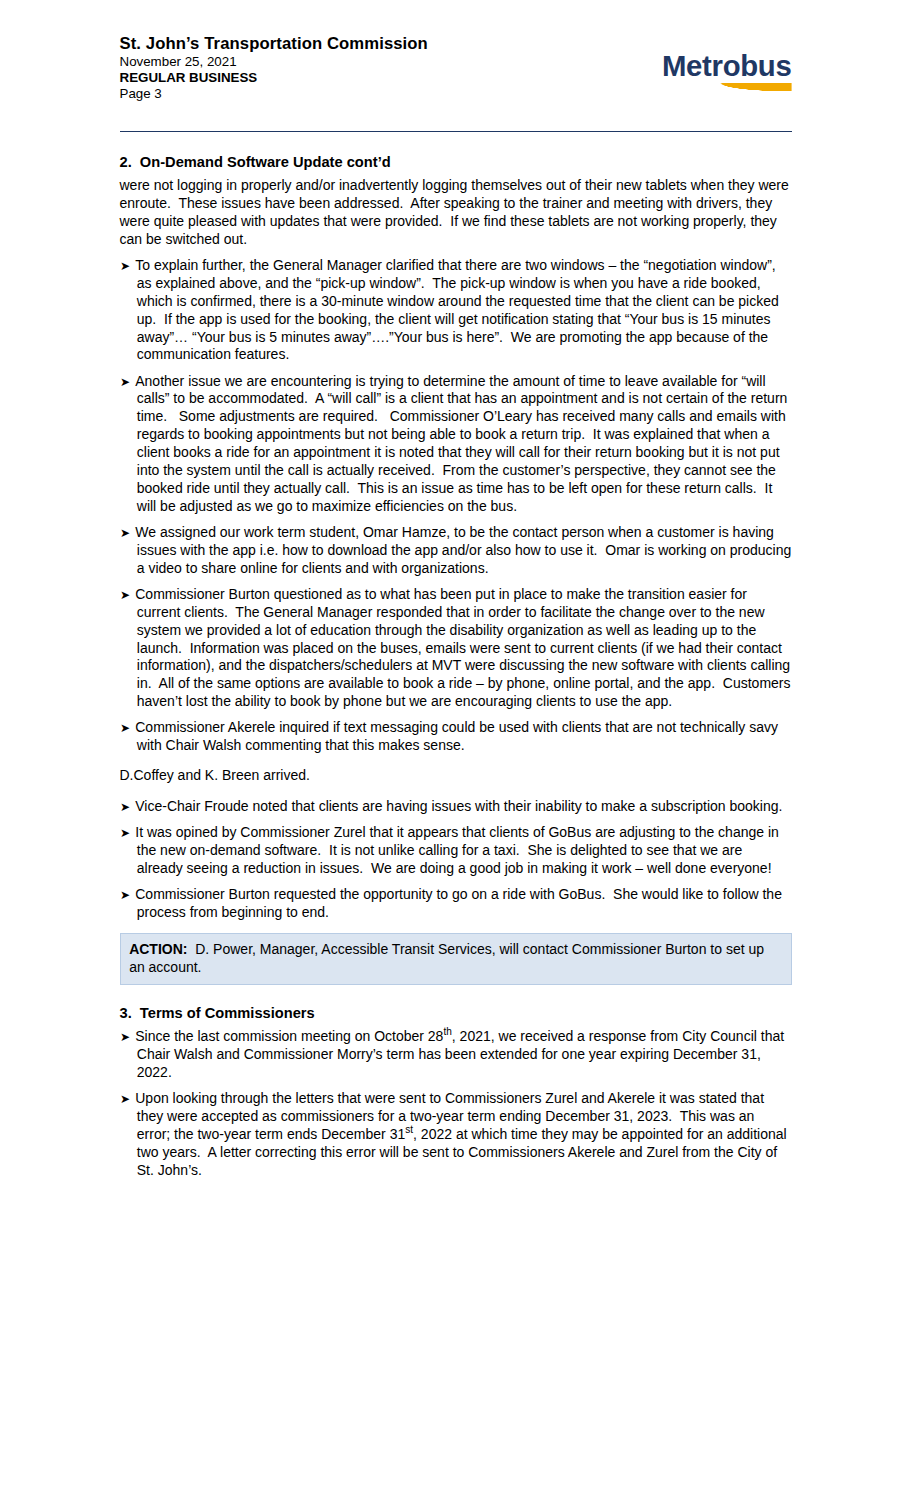St. John’s Transportation Commission
November 25, 2021
REGULAR BUSINESS
Page 3
Metrobus
2. On-Demand Software Update cont’d
were not logging in properly and/or inadvertently logging themselves out of their new tablets when they were enroute. These issues have been addressed. After speaking to the trainer and meeting with drivers, they were quite pleased with updates that were provided. If we find these tablets are not working properly, they can be switched out.
To explain further, the General Manager clarified that there are two windows – the “negotiation window”, as explained above, and the “pick-up window”. The pick-up window is when you have a ride booked, which is confirmed, there is a 30-minute window around the requested time that the client can be picked up. If the app is used for the booking, the client will get notification stating that “Your bus is 15 minutes away”… “Your bus is 5 minutes away”….”Your bus is here”. We are promoting the app because of the communication features.
Another issue we are encountering is trying to determine the amount of time to leave available for “will calls” to be accommodated. A “will call” is a client that has an appointment and is not certain of the return time. Some adjustments are required. Commissioner O’Leary has received many calls and emails with regards to booking appointments but not being able to book a return trip. It was explained that when a client books a ride for an appointment it is noted that they will call for their return booking but it is not put into the system until the call is actually received. From the customer’s perspective, they cannot see the booked ride until they actually call. This is an issue as time has to be left open for these return calls. It will be adjusted as we go to maximize efficiencies on the bus.
We assigned our work term student, Omar Hamze, to be the contact person when a customer is having issues with the app i.e. how to download the app and/or also how to use it. Omar is working on producing a video to share online for clients and with organizations.
Commissioner Burton questioned as to what has been put in place to make the transition easier for current clients. The General Manager responded that in order to facilitate the change over to the new system we provided a lot of education through the disability organization as well as leading up to the launch. Information was placed on the buses, emails were sent to current clients (if we had their contact information), and the dispatchers/schedulers at MVT were discussing the new software with clients calling in. All of the same options are available to book a ride – by phone, online portal, and the app. Customers haven’t lost the ability to book by phone but we are encouraging clients to use the app.
Commissioner Akerele inquired if text messaging could be used with clients that are not technically savy with Chair Walsh commenting that this makes sense.
D.Coffey and K. Breen arrived.
Vice-Chair Froude noted that clients are having issues with their inability to make a subscription booking.
It was opined by Commissioner Zurel that it appears that clients of GoBus are adjusting to the change in the new on-demand software. It is not unlike calling for a taxi. She is delighted to see that we are already seeing a reduction in issues. We are doing a good job in making it work – well done everyone!
Commissioner Burton requested the opportunity to go on a ride with GoBus. She would like to follow the process from beginning to end.
ACTION: D. Power, Manager, Accessible Transit Services, will contact Commissioner Burton to set up an account.
3. Terms of Commissioners
Since the last commission meeting on October 28th, 2021, we received a response from City Council that Chair Walsh and Commissioner Morry’s term has been extended for one year expiring December 31, 2022.
Upon looking through the letters that were sent to Commissioners Zurel and Akerele it was stated that they were accepted as commissioners for a two-year term ending December 31, 2023. This was an error; the two-year term ends December 31st, 2022 at which time they may be appointed for an additional two years. A letter correcting this error will be sent to Commissioners Akerele and Zurel from the City of St. John’s.